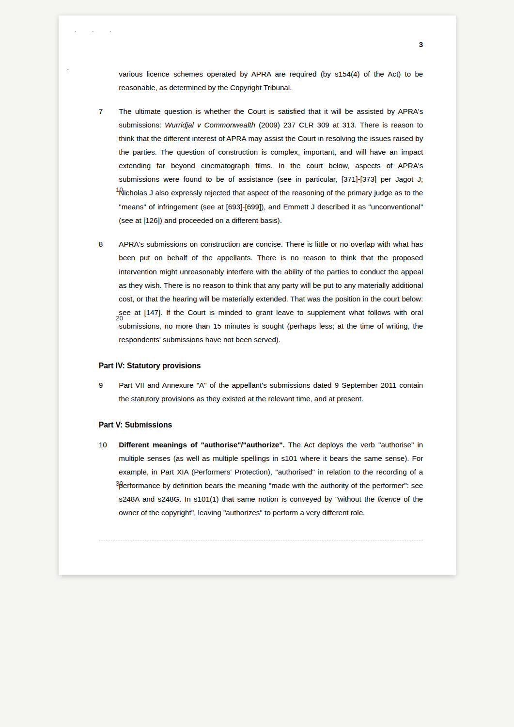. . .
.
3
various licence schemes operated by APRA are required (by s154(4) of the Act) to be reasonable, as determined by the Copyright Tribunal.
7 The ultimate question is whether the Court is satisfied that it will be assisted by APRA's submissions: Wurridjal v Commonwealth (2009) 237 CLR 309 at 313. There is reason to think that the different interest of APRA may assist the Court in resolving the issues raised by the parties. The question of construction is complex, important, and will have an impact extending far beyond cinematograph films. In the court below, aspects of APRA's submissions were found to be of assistance (see in particular, [371]-[373] per Jagot J; Nicholas J also expressly rejected that aspect of the reasoning of the primary judge as to the "means" of infringement (see at [693]-[699]), and Emmett J described it as "unconventional" (see at [126]) and proceeded on a different basis). 10
8 APRA's submissions on construction are concise. There is little or no overlap with what has been put on behalf of the appellants. There is no reason to think that the proposed intervention might unreasonably interfere with the ability of the parties to conduct the appeal as they wish. There is no reason to think that any party will be put to any materially additional cost, or that the hearing will be materially extended. That was the position in the court below: see at [147]. If the Court is minded to grant leave to supplement what follows with oral submissions, no more than 15 minutes is sought (perhaps less; at the time of writing, the respondents' submissions have not been served). 20
Part IV: Statutory provisions
9 Part VII and Annexure "A" of the appellant's submissions dated 9 September 2011 contain the statutory provisions as they existed at the relevant time, and at present.
Part V: Submissions
10 Different meanings of "authorise"/"authorize". The Act deploys the verb "authorise" in multiple senses (as well as multiple spellings in s101 where it bears the same sense). For example, in Part XIA (Performers' Protection), "authorised" in relation to the recording of a performance by definition bears the meaning "made with the authority of the performer": see s248A and s248G. In s101(1) that same notion is conveyed by "without the licence of the owner of the copyright", leaving "authorizes" to perform a very different role. 30